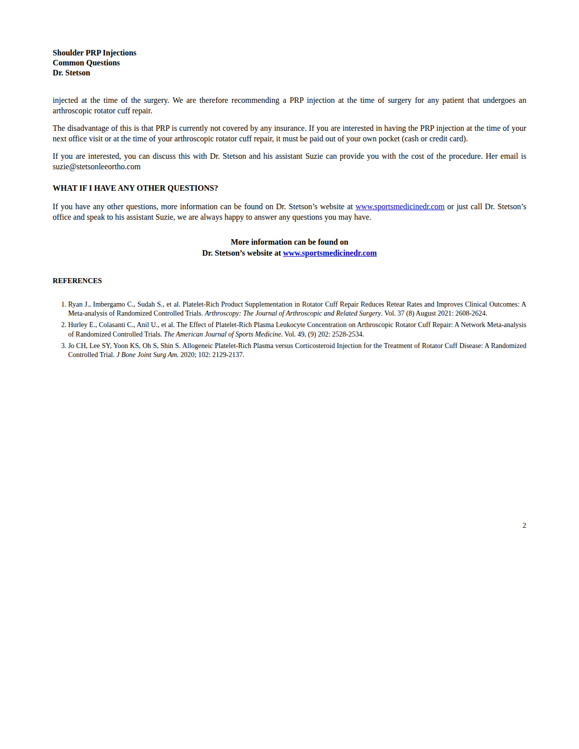Shoulder PRP Injections
Common Questions
Dr. Stetson
injected at the time of the surgery. We are therefore recommending a PRP injection at the time of surgery for any patient that undergoes an arthroscopic rotator cuff repair.
The disadvantage of this is that PRP is currently not covered by any insurance. If you are interested in having the PRP injection at the time of your next office visit or at the time of your arthroscopic rotator cuff repair, it must be paid out of your own pocket (cash or credit card).
If you are interested, you can discuss this with Dr. Stetson and his assistant Suzie can provide you with the cost of the procedure. Her email is suzie@stetsonleeortho.com
What if I have any other questions?
If you have any other questions, more information can be found on Dr. Stetson’s website at www.sportsmedicinedr.com or just call Dr. Stetson’s office and speak to his assistant Suzie, we are always happy to answer any questions you may have.
More information can be found on
Dr. Stetson’s website at www.sportsmedicinedr.com
REFERENCES
Ryan J., Imbergamo C., Sudah S., et al. Platelet-Rich Product Supplementation in Rotator Cuff Repair Reduces Retear Rates and Improves Clinical Outcomes: A Meta-analysis of Randomized Controlled Trials. Arthroscopy: The Journal of Arthroscopic and Related Surgery. Vol. 37 (8) August 2021: 2608-2624.
Hurley E., Colasanti C., Anil U., et al. The Effect of Platelet-Rich Plasma Leukocyte Concentration on Arthroscopic Rotator Cuff Repair: A Network Meta-analysis of Randomized Controlled Trials. The American Journal of Sports Medicine. Vol. 49, (9) 202: 2528-2534.
Jo CH, Lee SY, Yoon KS, Oh S, Shin S. Allogeneic Platelet-Rich Plasma versus Corticosteroid Injection for the Treatment of Rotator Cuff Disease: A Randomized Controlled Trial. J Bone Joint Surg Am. 2020; 102: 2129-2137.
2